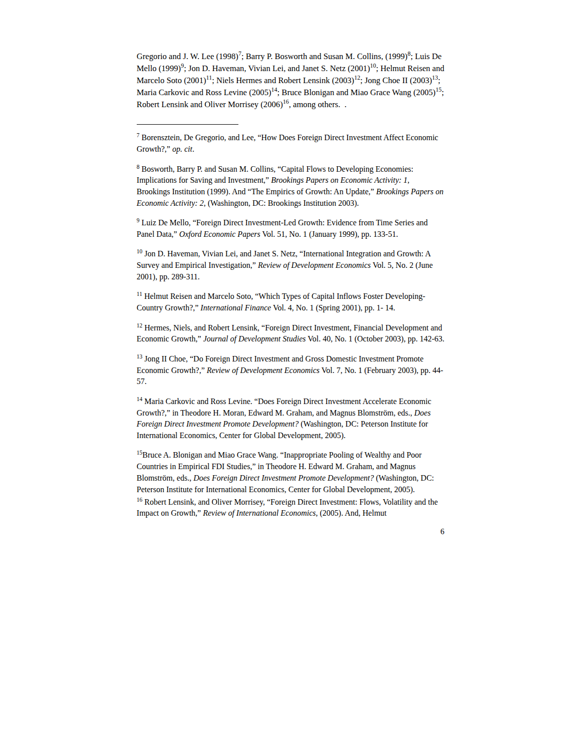Gregorio and J. W. Lee (1998)7; Barry P. Bosworth and Susan M. Collins, (1999)8; Luis De Mello (1999)9; Jon D. Haveman, Vivian Lei, and Janet S. Netz (2001)10; Helmut Reisen and Marcelo Soto (2001)11; Niels Hermes and Robert Lensink (2003)12; Jong Choe II (2003)13; Maria Carkovic and Ross Levine (2005)14; Bruce Blonigan and Miao Grace Wang (2005)15; Robert Lensink and Oliver Morrisey (2006)16, among others. .
7 Borensztein, De Gregorio, and Lee, “How Does Foreign Direct Investment Affect Economic Growth?,” op. cit.
8 Bosworth, Barry P. and Susan M. Collins, “Capital Flows to Developing Economies: Implications for Saving and Investment,” Brookings Papers on Economic Activity: 1, Brookings Institution (1999). And “The Empirics of Growth: An Update,” Brookings Papers on Economic Activity: 2, (Washington, DC: Brookings Institution 2003).
9 Luiz De Mello, “Foreign Direct Investment-Led Growth: Evidence from Time Series and Panel Data,” Oxford Economic Papers Vol. 51, No. 1 (January 1999), pp. 133-51.
10 Jon D. Haveman, Vivian Lei, and Janet S. Netz, “International Integration and Growth: A Survey and Empirical Investigation,” Review of Development Economics Vol. 5, No. 2 (June 2001), pp. 289-311.
11 Helmut Reisen and Marcelo Soto, “Which Types of Capital Inflows Foster Developing-Country Growth?,” International Finance Vol. 4, No. 1 (Spring 2001), pp. 1- 14.
12 Hermes, Niels, and Robert Lensink, “Foreign Direct Investment, Financial Development and Economic Growth,” Journal of Development Studies Vol. 40, No. 1 (October 2003), pp. 142-63.
13 Jong II Choe, “Do Foreign Direct Investment and Gross Domestic Investment Promote Economic Growth?,” Review of Development Economics Vol. 7, No. 1 (February 2003), pp. 44-57.
14 Maria Carkovic and Ross Levine. “Does Foreign Direct Investment Accelerate Economic Growth?,” in Theodore H. Moran, Edward M. Graham, and Magnus Blomström, eds., Does Foreign Direct Investment Promote Development? (Washington, DC: Peterson Institute for International Economics, Center for Global Development, 2005).
15Bruce A. Blonigan and Miao Grace Wang. “Inappropriate Pooling of Wealthy and Poor Countries in Empirical FDI Studies,” in Theodore H. Edward M. Graham, and Magnus Blomström, eds., Does Foreign Direct Investment Promote Development? (Washington, DC: Peterson Institute for International Economics, Center for Global Development, 2005).
16 Robert Lensink, and Oliver Morrisey, “Foreign Direct Investment: Flows, Volatility and the Impact on Growth,” Review of International Economics, (2005). And, Helmut
6